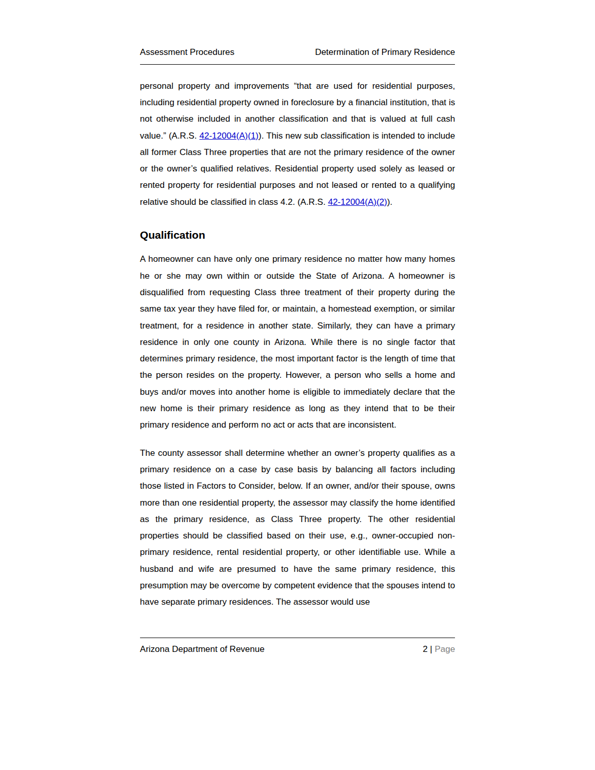Assessment Procedures
Determination of Primary Residence
personal property and improvements “that are used for residential purposes, including residential property owned in foreclosure by a financial institution, that is not otherwise included in another classification and that is valued at full cash value.” (A.R.S. 42-12004(A)(1)). This new sub classification is intended to include all former Class Three properties that are not the primary residence of the owner or the owner’s qualified relatives. Residential property used solely as leased or rented property for residential purposes and not leased or rented to a qualifying relative should be classified in class 4.2. (A.R.S. 42-12004(A)(2)).
Qualification
A homeowner can have only one primary residence no matter how many homes he or she may own within or outside the State of Arizona. A homeowner is disqualified from requesting Class three treatment of their property during the same tax year they have filed for, or maintain, a homestead exemption, or similar treatment, for a residence in another state. Similarly, they can have a primary residence in only one county in Arizona. While there is no single factor that determines primary residence, the most important factor is the length of time that the person resides on the property. However, a person who sells a home and buys and/or moves into another home is eligible to immediately declare that the new home is their primary residence as long as they intend that to be their primary residence and perform no act or acts that are inconsistent.
The county assessor shall determine whether an owner’s property qualifies as a primary residence on a case by case basis by balancing all factors including those listed in Factors to Consider, below. If an owner, and/or their spouse, owns more than one residential property, the assessor may classify the home identified as the primary residence, as Class Three property. The other residential properties should be classified based on their use, e.g., owner-occupied non-primary residence, rental residential property, or other identifiable use. While a husband and wife are presumed to have the same primary residence, this presumption may be overcome by competent evidence that the spouses intend to have separate primary residences. The assessor would use
Arizona Department of Revenue
2 | Page